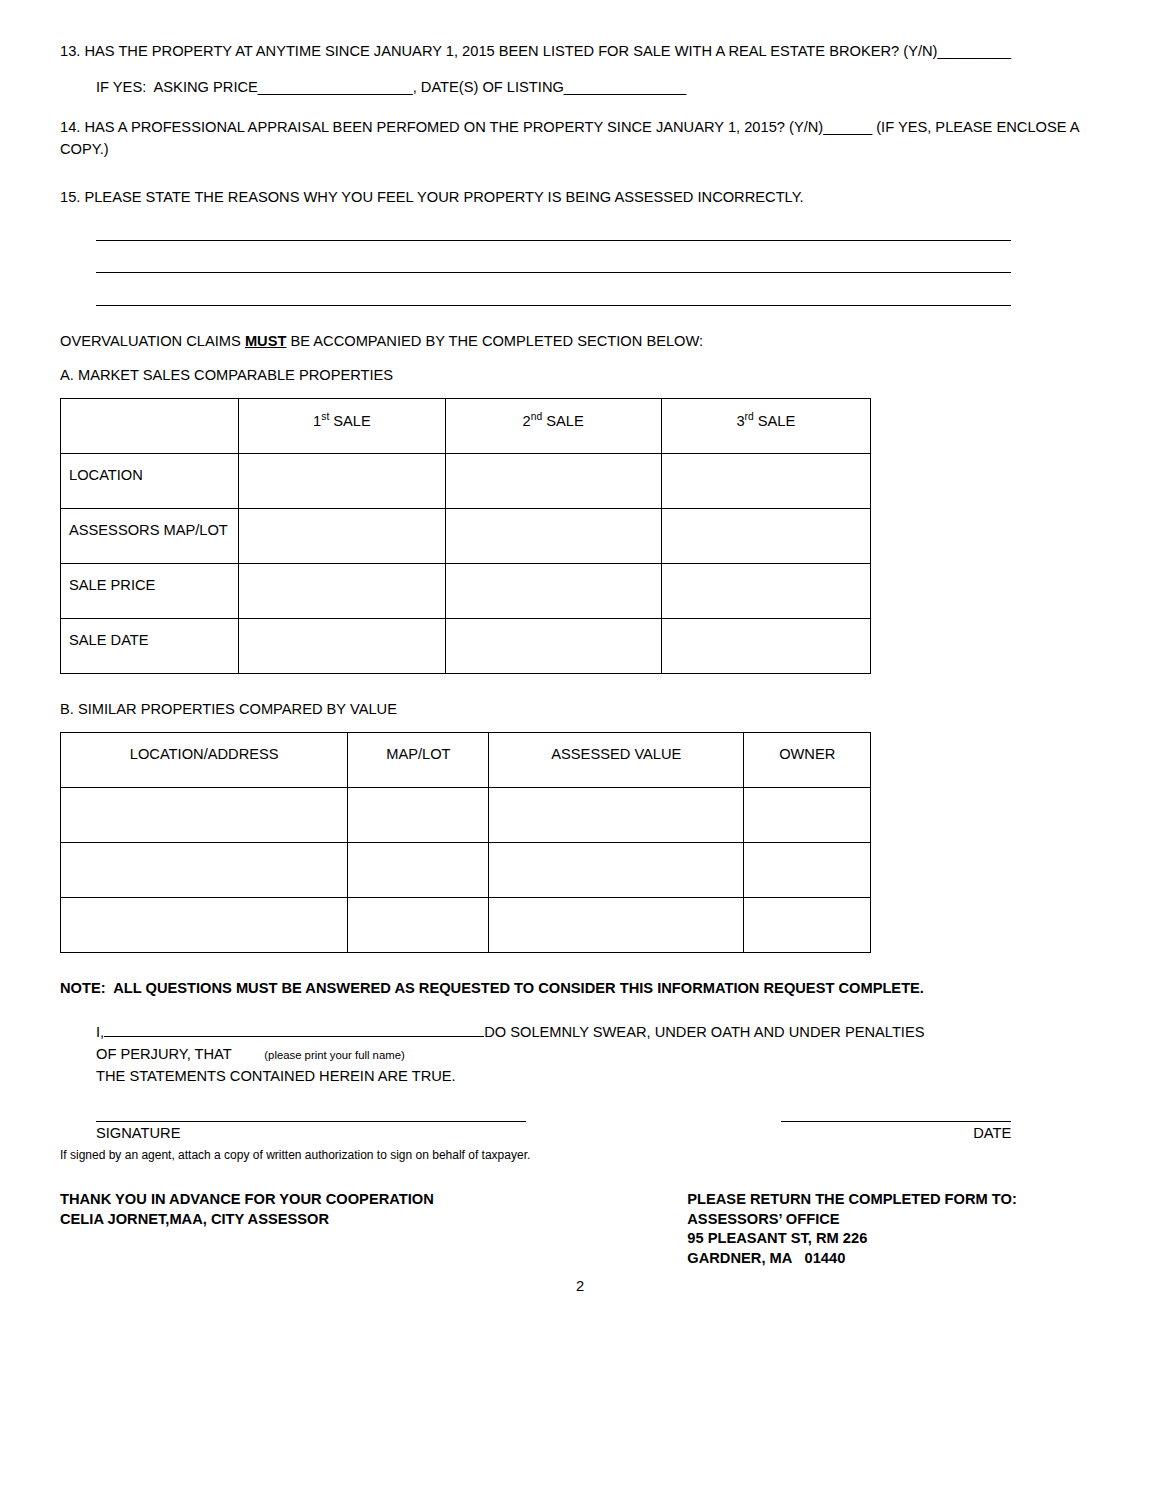13. HAS THE PROPERTY AT ANYTIME SINCE JANUARY 1, 2015 BEEN LISTED FOR SALE WITH A REAL ESTATE BROKER? (Y/N)_________
IF YES: ASKING PRICE___________________, DATE(S) OF LISTING_______________
14. HAS A PROFESSIONAL APPRAISAL BEEN PERFOMED ON THE PROPERTY SINCE JANUARY 1, 2015? (Y/N)______ (IF YES, PLEASE ENCLOSE A COPY.)
15. PLEASE STATE THE REASONS WHY YOU FEEL YOUR PROPERTY IS BEING ASSESSED INCORRECTLY.
OVERVALUATION CLAIMS MUST BE ACCOMPANIED BY THE COMPLETED SECTION BELOW:
A. MARKET SALES COMPARABLE PROPERTIES
| | 1 st SALE | 2 nd SALE | 3 rd SALE |
| --- | --- | --- | --- |
| LOCATION | | | |
| ASSESSORS MAP/LOT | | | |
| SALE PRICE | | | |
| SALE DATE | | | |
B. SIMILAR PROPERTIES COMPARED BY VALUE
| LOCATION/ADDRESS | MAP/LOT | ASSESSED VALUE | OWNER |
| --- | --- | --- | --- |
NOTE: ALL QUESTIONS MUST BE ANSWERED AS REQUESTED TO CONSIDER THIS INFORMATION REQUEST COMPLETE.
I, DO SOLEMNLY SWEAR, UNDER OATH AND UNDER PENALTIES
OF PERJURY, THAT (please print your full name)
THE STATEMENTS CONTAINED HEREIN ARE TRUE.
SIGNATURE DATE
If signed by an agent, attach a copy of written authorization to sign on behalf of taxpayer.
THANK YOU IN ADVANCE FOR YOUR COOPERATION
CELIA JORNET,MAA, CITY ASSESSOR
PLEASE RETURN THE COMPLETED FORM TO:
ASSESSORS’ OFFICE
95 PLEASANT ST, RM 226
GARDNER, MA 01440
2